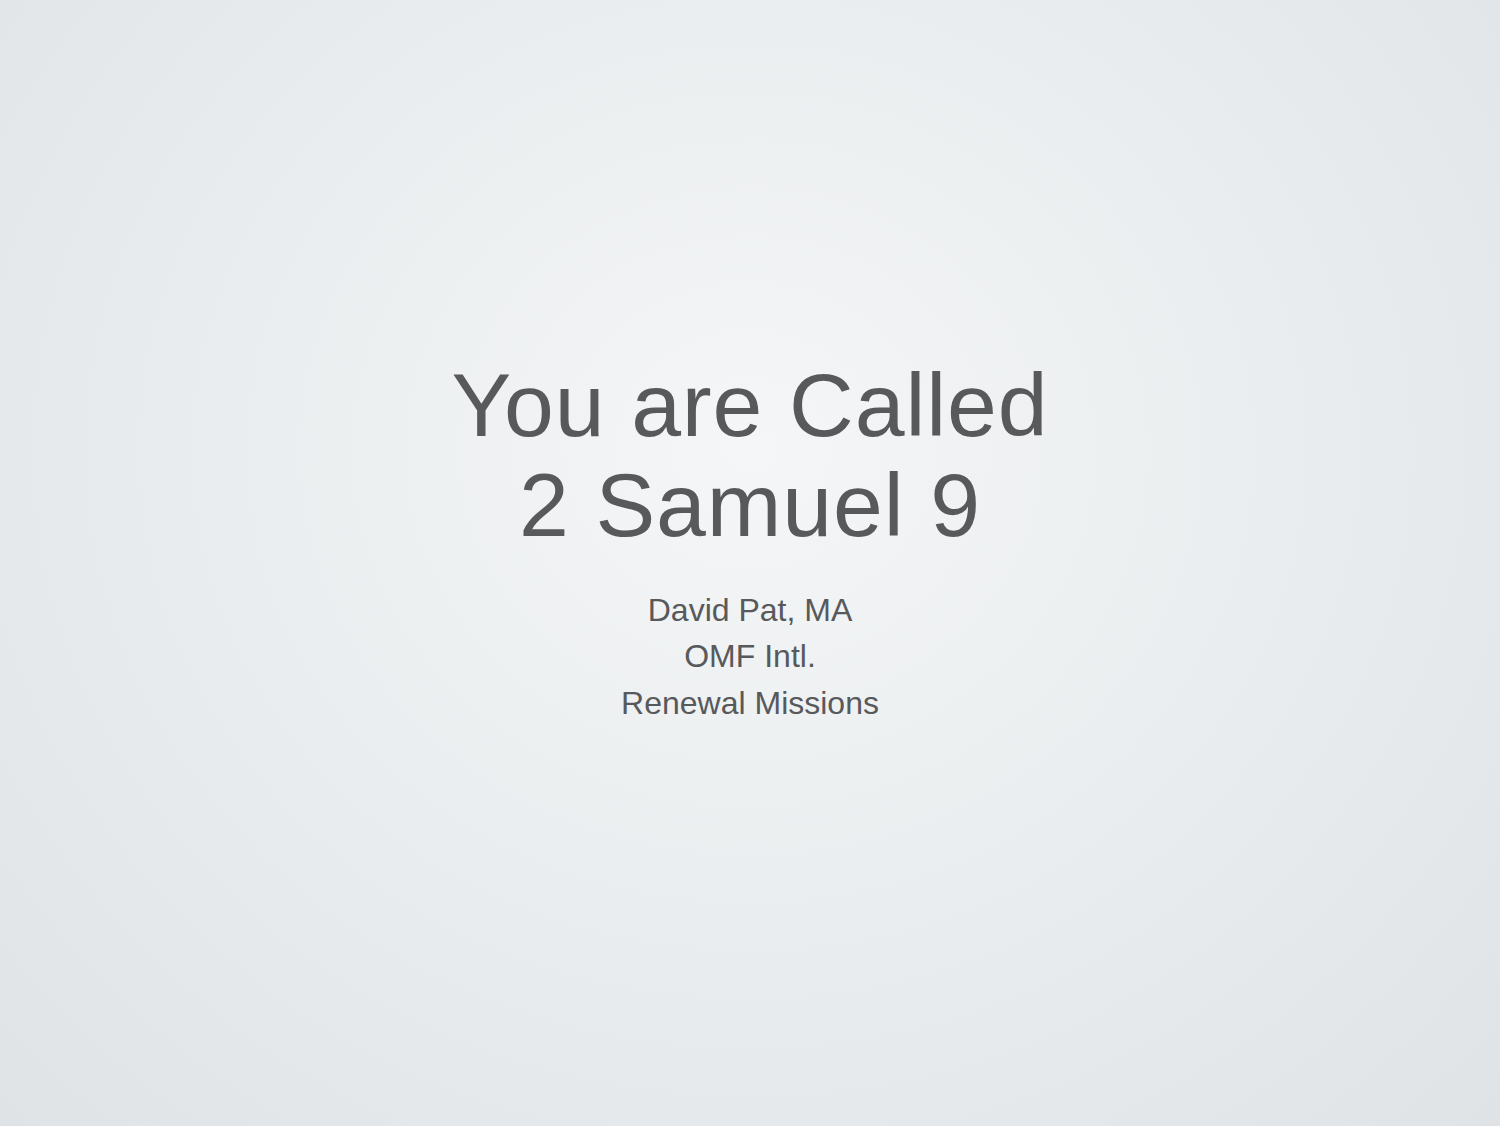You are Called 2 Samuel 9
David Pat, MA OMF Intl. Renewal Missions